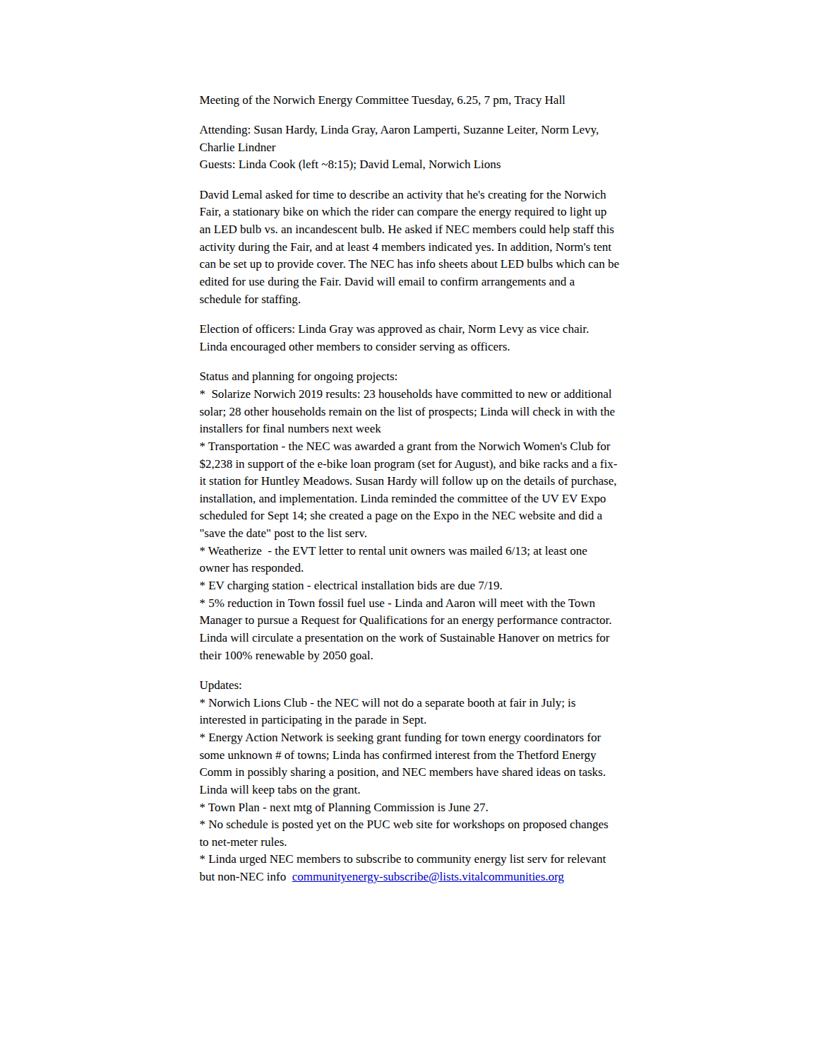Meeting of the Norwich Energy Committee Tuesday, 6.25, 7 pm, Tracy Hall
Attending: Susan Hardy, Linda Gray, Aaron Lamperti, Suzanne Leiter, Norm Levy, Charlie Lindner
Guests: Linda Cook (left ~8:15); David Lemal, Norwich Lions
David Lemal asked for time to describe an activity that he's creating for the Norwich Fair, a stationary bike on which the rider can compare the energy required to light up an LED bulb vs. an incandescent bulb. He asked if NEC members could help staff this activity during the Fair, and at least 4 members indicated yes. In addition, Norm's tent can be set up to provide cover. The NEC has info sheets about LED bulbs which can be edited for use during the Fair. David will email to confirm arrangements and a schedule for staffing.
Election of officers: Linda Gray was approved as chair, Norm Levy as vice chair. Linda encouraged other members to consider serving as officers.
Status and planning for ongoing projects:
* Solarize Norwich 2019 results: 23 households have committed to new or additional solar; 28 other households remain on the list of prospects; Linda will check in with the installers for final numbers next week
* Transportation - the NEC was awarded a grant from the Norwich Women's Club for $2,238 in support of the e-bike loan program (set for August), and bike racks and a fix-it station for Huntley Meadows. Susan Hardy will follow up on the details of purchase, installation, and implementation. Linda reminded the committee of the UV EV Expo scheduled for Sept 14; she created a page on the Expo in the NEC website and did a "save the date" post to the list serv.
* Weatherize - the EVT letter to rental unit owners was mailed 6/13; at least one owner has responded.
* EV charging station - electrical installation bids are due 7/19.
* 5% reduction in Town fossil fuel use - Linda and Aaron will meet with the Town Manager to pursue a Request for Qualifications for an energy performance contractor. Linda will circulate a presentation on the work of Sustainable Hanover on metrics for their 100% renewable by 2050 goal.
Updates:
* Norwich Lions Club - the NEC will not do a separate booth at fair in July; is interested in participating in the parade in Sept.
* Energy Action Network is seeking grant funding for town energy coordinators for some unknown # of towns; Linda has confirmed interest from the Thetford Energy Comm in possibly sharing a position, and NEC members have shared ideas on tasks. Linda will keep tabs on the grant.
* Town Plan - next mtg of Planning Commission is June 27.
* No schedule is posted yet on the PUC web site for workshops on proposed changes to net-meter rules.
* Linda urged NEC members to subscribe to community energy list serv for relevant but non-NEC info communityenergy-subscribe@lists.vitalcommunities.org